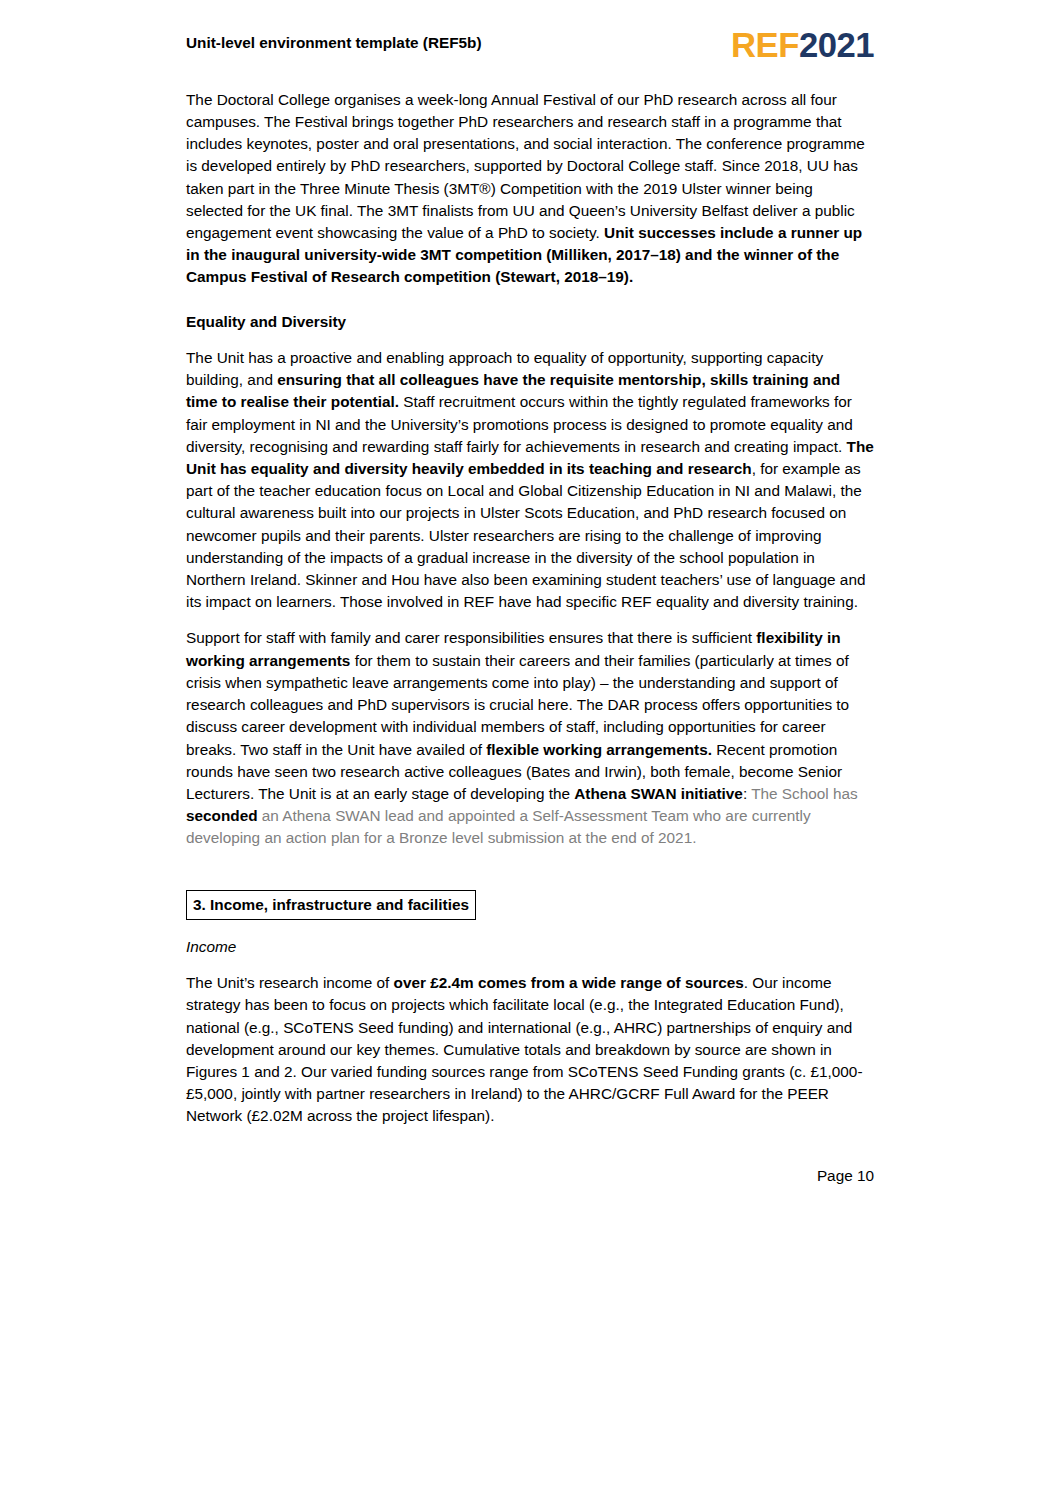Unit-level environment template (REF5b)
REF 2021
The Doctoral College organises a week-long Annual Festival of our PhD research across all four campuses. The Festival brings together PhD researchers and research staff in a programme that includes keynotes, poster and oral presentations, and social interaction. The conference programme is developed entirely by PhD researchers, supported by Doctoral College staff. Since 2018, UU has taken part in the Three Minute Thesis (3MT®) Competition with the 2019 Ulster winner being selected for the UK final. The 3MT finalists from UU and Queen’s University Belfast deliver a public engagement event showcasing the value of a PhD to society. Unit successes include a runner up in the inaugural university-wide 3MT competition (Milliken, 2017–18) and the winner of the Campus Festival of Research competition (Stewart, 2018–19).
Equality and Diversity
The Unit has a proactive and enabling approach to equality of opportunity, supporting capacity building, and ensuring that all colleagues have the requisite mentorship, skills training and time to realise their potential. Staff recruitment occurs within the tightly regulated frameworks for fair employment in NI and the University’s promotions process is designed to promote equality and diversity, recognising and rewarding staff fairly for achievements in research and creating impact. The Unit has equality and diversity heavily embedded in its teaching and research, for example as part of the teacher education focus on Local and Global Citizenship Education in NI and Malawi, the cultural awareness built into our projects in Ulster Scots Education, and PhD research focused on newcomer pupils and their parents. Ulster researchers are rising to the challenge of improving understanding of the impacts of a gradual increase in the diversity of the school population in Northern Ireland. Skinner and Hou have also been examining student teachers’ use of language and its impact on learners. Those involved in REF have had specific REF equality and diversity training.
Support for staff with family and carer responsibilities ensures that there is sufficient flexibility in working arrangements for them to sustain their careers and their families (particularly at times of crisis when sympathetic leave arrangements come into play) – the understanding and support of research colleagues and PhD supervisors is crucial here. The DAR process offers opportunities to discuss career development with individual members of staff, including opportunities for career breaks. Two staff in the Unit have availed of flexible working arrangements. Recent promotion rounds have seen two research active colleagues (Bates and Irwin), both female, become Senior Lecturers. The Unit is at an early stage of developing the Athena SWAN initiative: The School has seconded an Athena SWAN lead and appointed a Self-Assessment Team who are currently developing an action plan for a Bronze level submission at the end of 2021.
3. Income, infrastructure and facilities
Income
The Unit’s research income of over £2.4m comes from a wide range of sources. Our income strategy has been to focus on projects which facilitate local (e.g., the Integrated Education Fund), national (e.g., SCoTENS Seed funding) and international (e.g., AHRC) partnerships of enquiry and development around our key themes. Cumulative totals and breakdown by source are shown in Figures 1 and 2. Our varied funding sources range from SCoTENS Seed Funding grants (c. £1,000-£5,000, jointly with partner researchers in Ireland) to the AHRC/GCRF Full Award for the PEER Network (£2.02M across the project lifespan).
Page 10